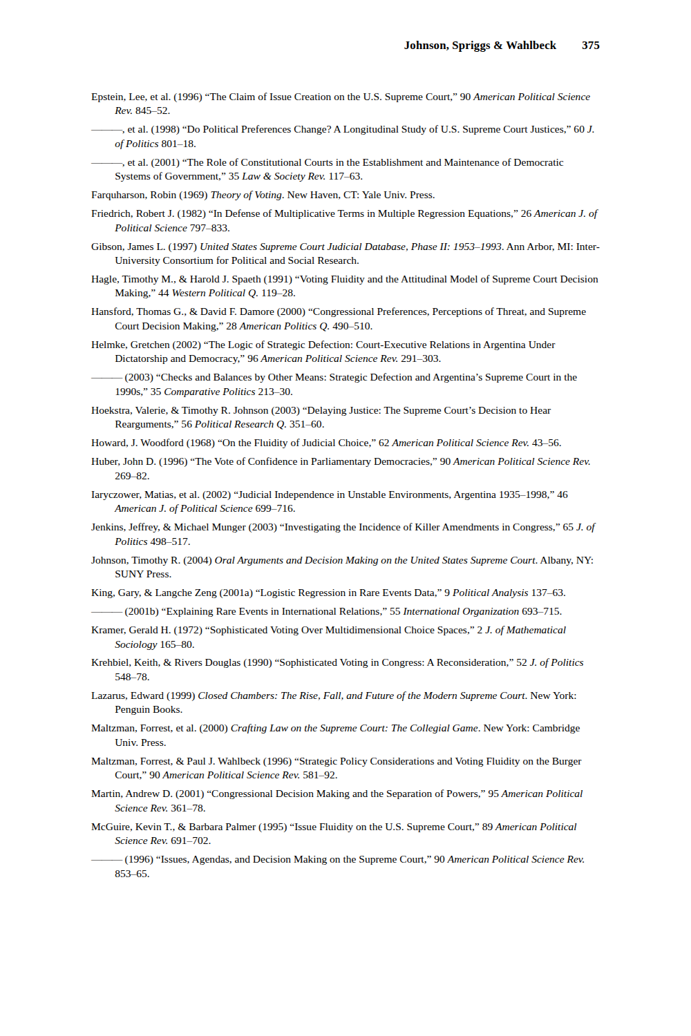Johnson, Spriggs & Wahlbeck375
Epstein, Lee, et al. (1996) “The Claim of Issue Creation on the U.S. Supreme Court,” 90 American Political Science Rev. 845–52.
———, et al. (1998) “Do Political Preferences Change? A Longitudinal Study of U.S. Supreme Court Justices,” 60 J. of Politics 801–18.
———, et al. (2001) “The Role of Constitutional Courts in the Establishment and Maintenance of Democratic Systems of Government,” 35 Law & Society Rev. 117–63.
Farquharson, Robin (1969) Theory of Voting. New Haven, CT: Yale Univ. Press.
Friedrich, Robert J. (1982) “In Defense of Multiplicative Terms in Multiple Regression Equations,” 26 American J. of Political Science 797–833.
Gibson, James L. (1997) United States Supreme Court Judicial Database, Phase II: 1953–1993. Ann Arbor, MI: Inter-University Consortium for Political and Social Research.
Hagle, Timothy M., & Harold J. Spaeth (1991) “Voting Fluidity and the Attitudinal Model of Supreme Court Decision Making,” 44 Western Political Q. 119–28.
Hansford, Thomas G., & David F. Damore (2000) “Congressional Preferences, Perceptions of Threat, and Supreme Court Decision Making,” 28 American Politics Q. 490–510.
Helmke, Gretchen (2002) “The Logic of Strategic Defection: Court-Executive Relations in Argentina Under Dictatorship and Democracy,” 96 American Political Science Rev. 291–303.
——— (2003) “Checks and Balances by Other Means: Strategic Defection and Argentina’s Supreme Court in the 1990s,” 35 Comparative Politics 213–30.
Hoekstra, Valerie, & Timothy R. Johnson (2003) “Delaying Justice: The Supreme Court’s Decision to Hear Rearguments,” 56 Political Research Q. 351–60.
Howard, J. Woodford (1968) “On the Fluidity of Judicial Choice,” 62 American Political Science Rev. 43–56.
Huber, John D. (1996) “The Vote of Confidence in Parliamentary Democracies,” 90 American Political Science Rev. 269–82.
Iaryczower, Matias, et al. (2002) “Judicial Independence in Unstable Environments, Argentina 1935–1998,” 46 American J. of Political Science 699–716.
Jenkins, Jeffrey, & Michael Munger (2003) “Investigating the Incidence of Killer Amendments in Congress,” 65 J. of Politics 498–517.
Johnson, Timothy R. (2004) Oral Arguments and Decision Making on the United States Supreme Court. Albany, NY: SUNY Press.
King, Gary, & Langche Zeng (2001a) “Logistic Regression in Rare Events Data,” 9 Political Analysis 137–63.
——— (2001b) “Explaining Rare Events in International Relations,” 55 International Organization 693–715.
Kramer, Gerald H. (1972) “Sophisticated Voting Over Multidimensional Choice Spaces,” 2 J. of Mathematical Sociology 165–80.
Krehbiel, Keith, & Rivers Douglas (1990) “Sophisticated Voting in Congress: A Reconsideration,” 52 J. of Politics 548–78.
Lazarus, Edward (1999) Closed Chambers: The Rise, Fall, and Future of the Modern Supreme Court. New York: Penguin Books.
Maltzman, Forrest, et al. (2000) Crafting Law on the Supreme Court: The Collegial Game. New York: Cambridge Univ. Press.
Maltzman, Forrest, & Paul J. Wahlbeck (1996) “Strategic Policy Considerations and Voting Fluidity on the Burger Court,” 90 American Political Science Rev. 581–92.
Martin, Andrew D. (2001) “Congressional Decision Making and the Separation of Powers,” 95 American Political Science Rev. 361–78.
McGuire, Kevin T., & Barbara Palmer (1995) “Issue Fluidity on the U.S. Supreme Court,” 89 American Political Science Rev. 691–702.
——— (1996) “Issues, Agendas, and Decision Making on the Supreme Court,” 90 American Political Science Rev. 853–65.